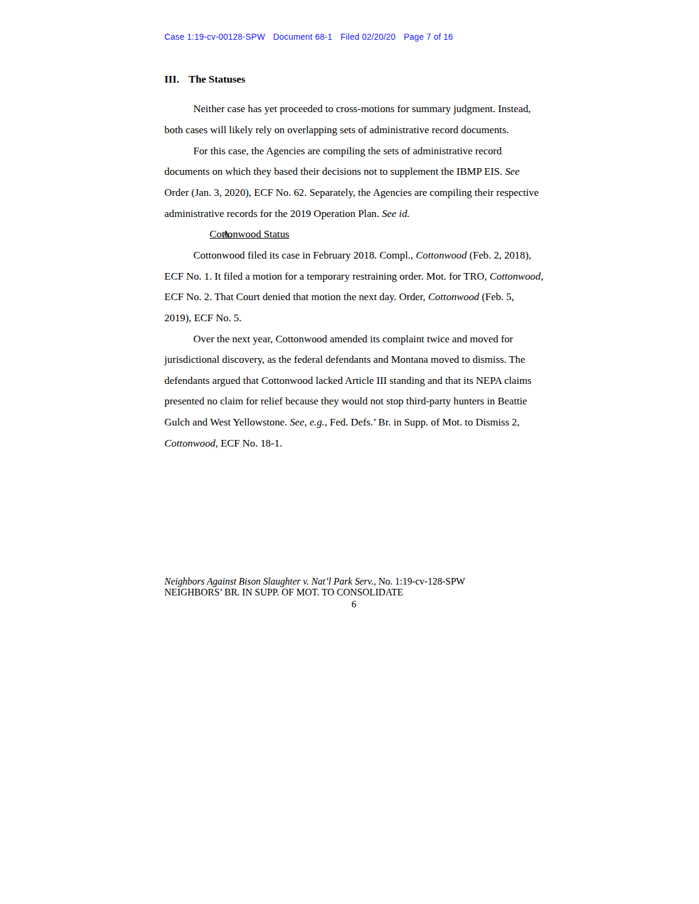Case 1:19-cv-00128-SPW Document 68-1 Filed 02/20/20 Page 7 of 16
III. The Statuses
Neither case has yet proceeded to cross-motions for summary judgment. Instead, both cases will likely rely on overlapping sets of administrative record documents.
For this case, the Agencies are compiling the sets of administrative record documents on which they based their decisions not to supplement the IBMP EIS. See Order (Jan. 3, 2020), ECF No. 62. Separately, the Agencies are compiling their respective administrative records for the 2019 Operation Plan. See id.
A. Cottonwood Status
Cottonwood filed its case in February 2018. Compl., Cottonwood (Feb. 2, 2018), ECF No. 1. It filed a motion for a temporary restraining order. Mot. for TRO, Cottonwood, ECF No. 2. That Court denied that motion the next day. Order, Cottonwood (Feb. 5, 2019), ECF No. 5.
Over the next year, Cottonwood amended its complaint twice and moved for jurisdictional discovery, as the federal defendants and Montana moved to dismiss. The defendants argued that Cottonwood lacked Article III standing and that its NEPA claims presented no claim for relief because they would not stop third-party hunters in Beattie Gulch and West Yellowstone. See, e.g., Fed. Defs.’ Br. in Supp. of Mot. to Dismiss 2, Cottonwood, ECF No. 18-1.
Neighbors Against Bison Slaughter v. Nat’l Park Serv., No. 1:19-cv-128-SPW
NEIGHBORS’ BR. IN SUPP. OF MOT. TO CONSOLIDATE
6